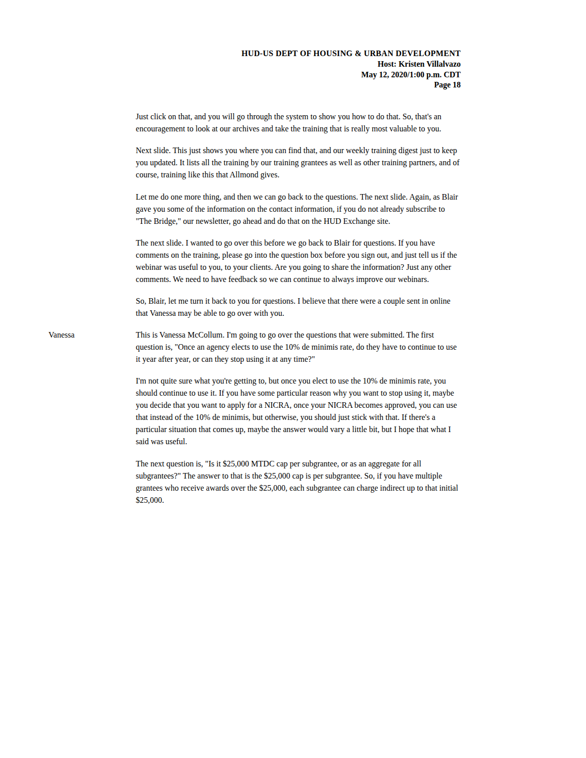HUD-US DEPT OF HOUSING & URBAN DEVELOPMENT
Host: Kristen Villalvazo
May 12, 2020/1:00 p.m. CDT
Page 18
Just click on that, and you will go through the system to show you how to do that. So, that's an encouragement to look at our archives and take the training that is really most valuable to you.
Next slide. This just shows you where you can find that, and our weekly training digest just to keep you updated. It lists all the training by our training grantees as well as other training partners, and of course, training like this that Allmond gives.
Let me do one more thing, and then we can go back to the questions. The next slide. Again, as Blair gave you some of the information on the contact information, if you do not already subscribe to "The Bridge," our newsletter, go ahead and do that on the HUD Exchange site.
The next slide. I wanted to go over this before we go back to Blair for questions. If you have comments on the training, please go into the question box before you sign out, and just tell us if the webinar was useful to you, to your clients. Are you going to share the information? Just any other comments. We need to have feedback so we can continue to always improve our webinars.
So, Blair, let me turn it back to you for questions. I believe that there were a couple sent in online that Vanessa may be able to go over with you.
Vanessa
This is Vanessa McCollum. I'm going to go over the questions that were submitted. The first question is, "Once an agency elects to use the 10% de minimis rate, do they have to continue to use it year after year, or can they stop using it at any time?"
I'm not quite sure what you're getting to, but once you elect to use the 10% de minimis rate, you should continue to use it. If you have some particular reason why you want to stop using it, maybe you decide that you want to apply for a NICRA, once your NICRA becomes approved, you can use that instead of the 10% de minimis, but otherwise, you should just stick with that. If there's a particular situation that comes up, maybe the answer would vary a little bit, but I hope that what I said was useful.
The next question is, "Is it $25,000 MTDC cap per subgrantee, or as an aggregate for all subgrantees?" The answer to that is the $25,000 cap is per subgrantee. So, if you have multiple grantees who receive awards over the $25,000, each subgrantee can charge indirect up to that initial $25,000.